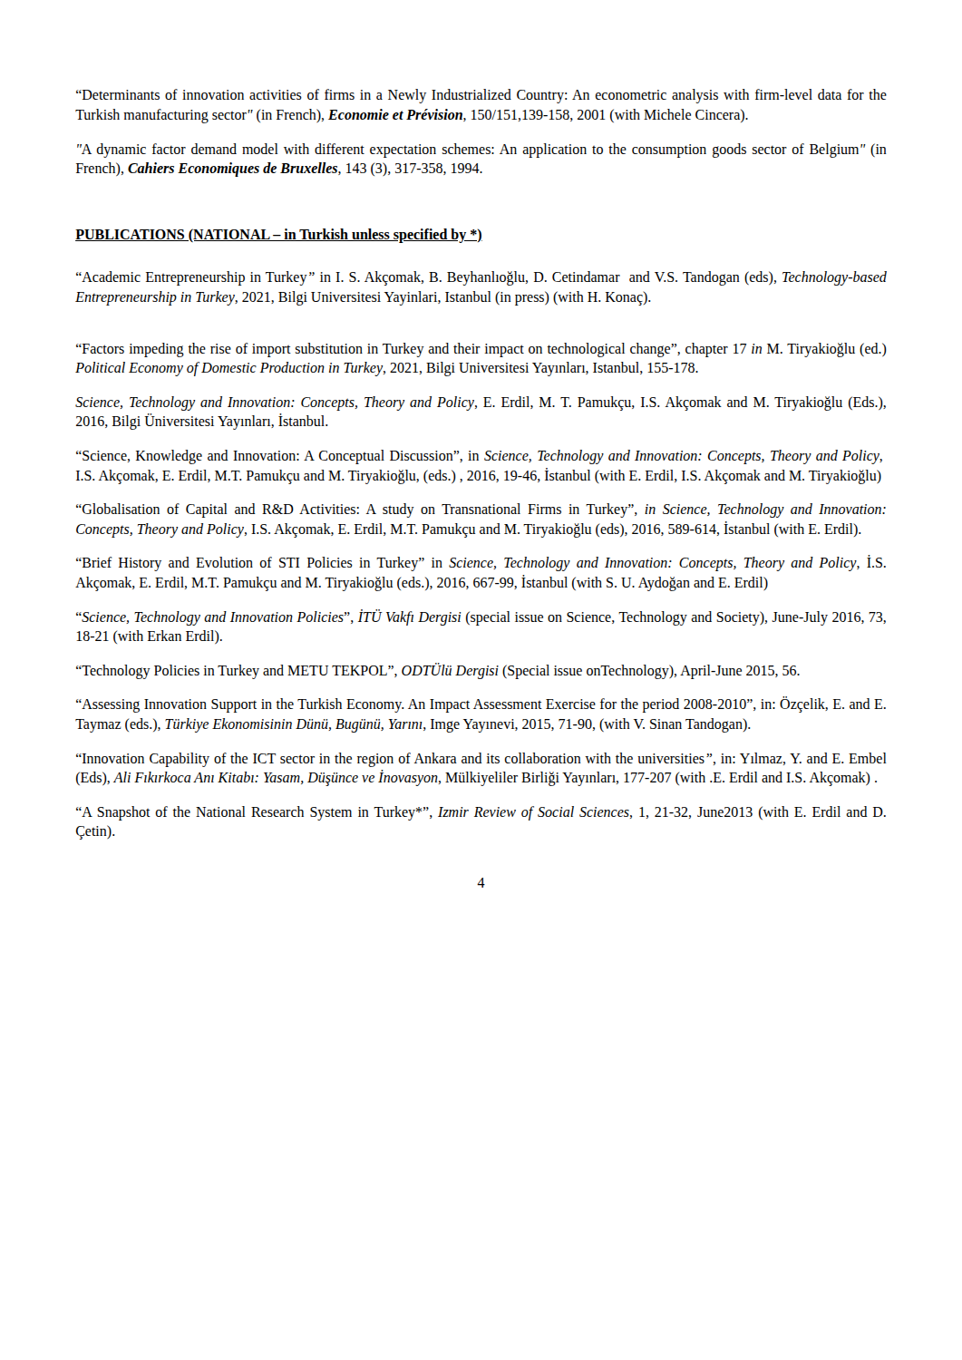“Determinants of innovation activities of firms in a Newly Industrialized Country: An econometric analysis with firm-level data for the Turkish manufacturing sector" (in French), Economie et Prévision, 150/151,139-158, 2001 (with Michele Cincera).
"A dynamic factor demand model with different expectation schemes: An application to the consumption goods sector of Belgium" (in French), Cahiers Economiques de Bruxelles, 143 (3), 317-358, 1994.
PUBLICATIONS (NATIONAL – in Turkish unless specified by *)
“Academic Entrepreneurship in Turkey” in I. S. Akçomak, B. Beyhanlıoğlu, D. Cetindamar and V.S. Tandogan (eds), Technology-based Entrepreneurship in Turkey, 2021, Bilgi Universitesi Yayinlari, Istanbul (in press) (with H. Konaç).
“Factors impeding the rise of import substitution in Turkey and their impact on technological change”, chapter 17 in M. Tiryakioğlu (ed.) Political Economy of Domestic Production in Turkey, 2021, Bilgi Universitesi Yayınları, Istanbul, 155-178.
Science, Technology and Innovation: Concepts, Theory and Policy, E. Erdil, M. T. Pamukçu, I.S. Akçomak and M. Tiryakioğlu (Eds.), 2016, Bilgi Üniversitesi Yayınları, İstanbul.
“Science, Knowledge and Innovation: A Conceptual Discussion”, in Science, Technology and Innovation: Concepts, Theory and Policy, I.S. Akçomak, E. Erdil, M.T. Pamukçu and M. Tiryakioğlu, (eds.) , 2016, 19-46, İstanbul (with E. Erdil, I.S. Akçomak and M. Tiryakioğlu)
“Globalisation of Capital and R&D Activities: A study on Transnational Firms in Turkey”, in Science, Technology and Innovation: Concepts, Theory and Policy, I.S. Akçomak, E. Erdil, M.T. Pamukçu and M. Tiryakioğlu (eds), 2016, 589-614, İstanbul (with E. Erdil).
“Brief History and Evolution of STI Policies in Turkey” in Science, Technology and Innovation: Concepts, Theory and Policy, İ.S. Akçomak, E. Erdil, M.T. Pamukçu and M. Tiryakioğlu (eds.), 2016, 667-99, İstanbul (with S. U. Aydoğan and E. Erdil)
“Science, Technology and Innovation Policies”, İTÜ Vakfı Dergisi (special issue on Science, Technology and Society), June-July 2016, 73, 18-21 (with Erkan Erdil).
“Technology Policies in Turkey and METU TEKPOL”, ODTÜlü Dergisi (Special issue onTechnology), April-June 2015, 56.
“Assessing Innovation Support in the Turkish Economy. An Impact Assessment Exercise for the period 2008-2010”, in: Özçelik, E. and E. Taymaz (eds.), Türkiye Ekonomisinin Dünü, Bugünü, Yarını, Imge Yayınevi, 2015, 71-90, (with V. Sinan Tandogan).
“Innovation Capability of the ICT sector in the region of Ankara and its collaboration with the universities”, in: Yılmaz, Y. and E. Embel (Eds), Ali Fıkırkoca Anı Kitabı: Yasam, Düşünce ve İnovasyon, Mülkiyeliler Birliği Yayınları, 177-207 (with .E. Erdil and I.S. Akçomak) .
“A Snapshot of the National Research System in Turkey*”, Izmir Review of Social Sciences, 1, 21-32, June2013 (with E. Erdil and D. Çetin).
4